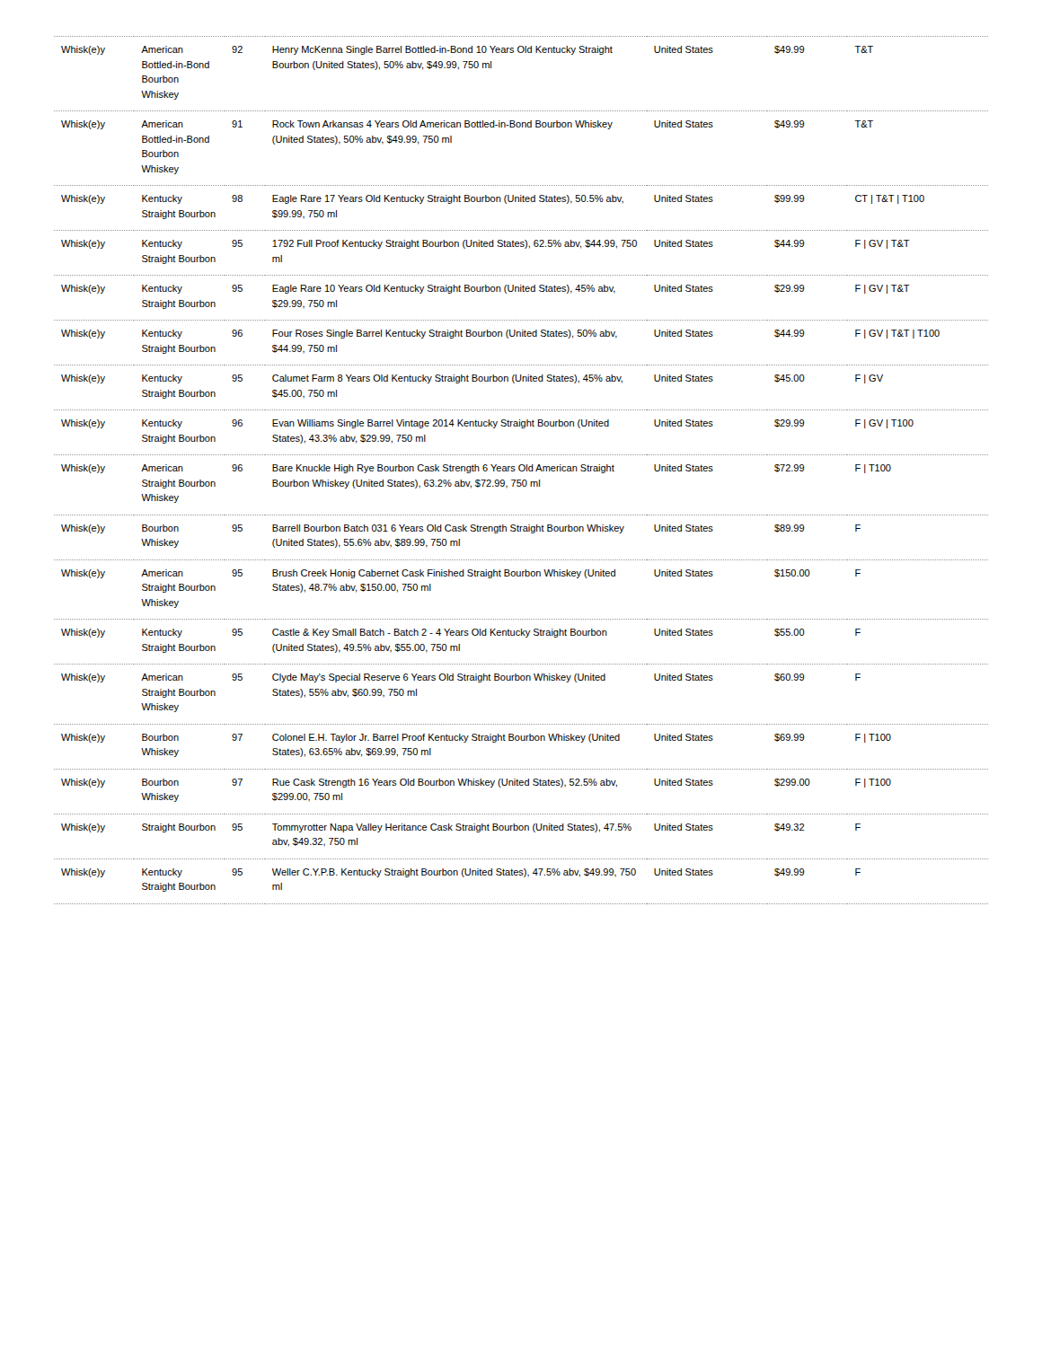| Whisk(e)y | American Bottled-in-Bond Bourbon Whiskey | 92 | Henry McKenna Single Barrel Bottled-in-Bond 10 Years Old Kentucky Straight Bourbon (United States), 50% abv, $49.99, 750 ml | United States | $49.99 | T&T |
| Whisk(e)y | American Bottled-in-Bond Bourbon Whiskey | 91 | Rock Town Arkansas 4 Years Old American Bottled-in-Bond Bourbon Whiskey (United States), 50% abv, $49.99, 750 ml | United States | $49.99 | T&T |
| Whisk(e)y | Kentucky Straight Bourbon | 98 | Eagle Rare 17 Years Old Kentucky Straight Bourbon (United States), 50.5% abv, $99.99, 750 ml | United States | $99.99 | CT / T&T / T100 |
| Whisk(e)y | Kentucky Straight Bourbon | 95 | 1792 Full Proof Kentucky Straight Bourbon (United States), 62.5% abv, $44.99, 750 ml | United States | $44.99 | F / GV / T&T |
| Whisk(e)y | Kentucky Straight Bourbon | 95 | Eagle Rare 10 Years Old Kentucky Straight Bourbon (United States), 45% abv, $29.99, 750 ml | United States | $29.99 | F / GV / T&T |
| Whisk(e)y | Kentucky Straight Bourbon | 96 | Four Roses Single Barrel Kentucky Straight Bourbon (United States), 50% abv, $44.99, 750 ml | United States | $44.99 | F / GV / T&T / T100 |
| Whisk(e)y | Kentucky Straight Bourbon | 95 | Calumet Farm 8 Years Old Kentucky Straight Bourbon (United States), 45% abv, $45.00, 750 ml | United States | $45.00 | F / GV |
| Whisk(e)y | Kentucky Straight Bourbon | 96 | Evan Williams Single Barrel Vintage 2014 Kentucky Straight Bourbon (United States), 43.3% abv, $29.99, 750 ml | United States | $29.99 | F / GV / T100 |
| Whisk(e)y | American Straight Bourbon Whiskey | 96 | Bare Knuckle High Rye Bourbon Cask Strength 6 Years Old American Straight Bourbon Whiskey (United States), 63.2% abv, $72.99, 750 ml | United States | $72.99 | F / T100 |
| Whisk(e)y | Bourbon Whiskey | 95 | Barrell Bourbon Batch 031 6 Years Old Cask Strength Straight Bourbon Whiskey (United States), 55.6% abv, $89.99, 750 ml | United States | $89.99 | F |
| Whisk(e)y | American Straight Bourbon Whiskey | 95 | Brush Creek Honig Cabernet Cask Finished Straight Bourbon Whiskey (United States), 48.7% abv, $150.00, 750 ml | United States | $150.00 | F |
| Whisk(e)y | Kentucky Straight Bourbon | 95 | Castle & Key Small Batch - Batch 2 - 4 Years Old Kentucky Straight Bourbon (United States), 49.5% abv, $55.00, 750 ml | United States | $55.00 | F |
| Whisk(e)y | American Straight Bourbon Whiskey | 95 | Clyde May's Special Reserve 6 Years Old Straight Bourbon Whiskey (United States), 55% abv, $60.99, 750 ml | United States | $60.99 | F |
| Whisk(e)y | Bourbon Whiskey | 97 | Colonel E.H. Taylor Jr. Barrel Proof Kentucky Straight Bourbon Whiskey (United States), 63.65% abv, $69.99, 750 ml | United States | $69.99 | F / T100 |
| Whisk(e)y | Bourbon Whiskey | 97 | Rue Cask Strength 16 Years Old Bourbon Whiskey (United States), 52.5% abv, $299.00, 750 ml | United States | $299.00 | F / T100 |
| Whisk(e)y | Straight Bourbon | 95 | Tommyrotter Napa Valley Heritance Cask Straight Bourbon (United States), 47.5% abv, $49.32, 750 ml | United States | $49.32 | F |
| Whisk(e)y | Kentucky Straight Bourbon | 95 | Weller C.Y.P.B. Kentucky Straight Bourbon (United States), 47.5% abv, $49.99, 750 ml | United States | $49.99 | F |